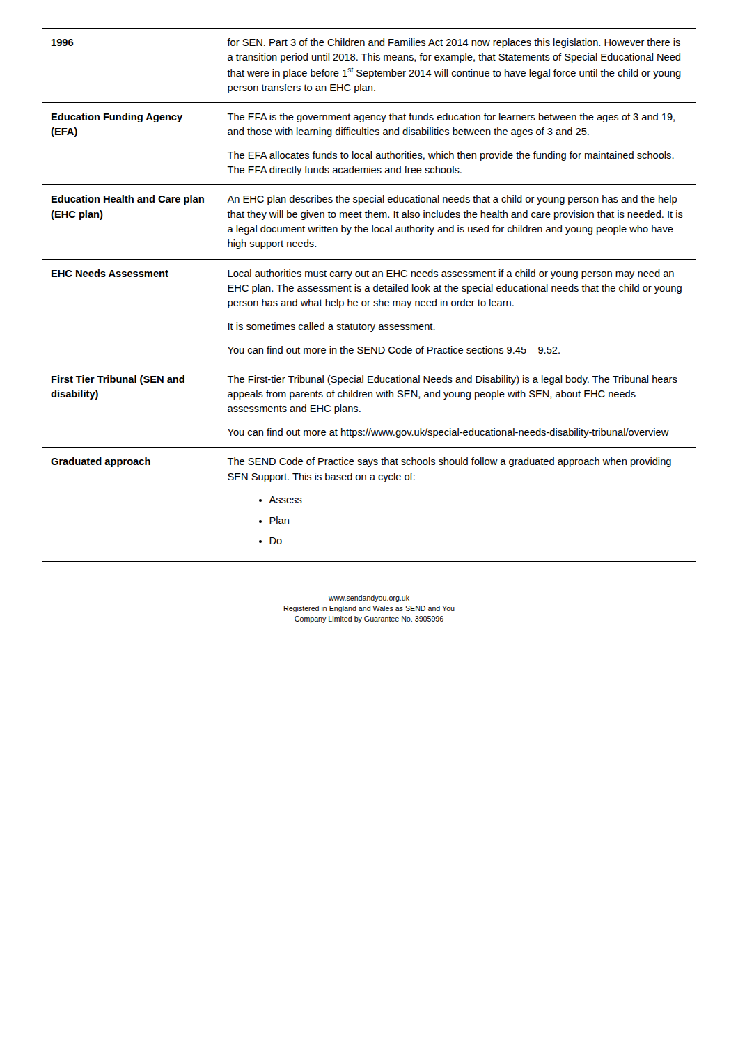| 1996 | for SEN. Part 3 of the Children and Families Act 2014 now replaces this legislation. However there is a transition period until 2018. This means, for example, that Statements of Special Educational Need that were in place before 1 st September 2014 will continue to have legal force until the child or young person transfers to an EHC plan. |
| Education Funding Agency (EFA) | The EFA is the government agency that funds education for learners between the ages of 3 and 19, and those with learning difficulties and disabilities between the ages of 3 and 25. The EFA allocates funds to local authorities, which then provide the funding for maintained schools. The EFA directly funds academies and free schools. |
| Education Health and Care plan (EHC plan) | An EHC plan describes the special educational needs that a child or young person has and the help that they will be given to meet them. It also includes the health and care provision that is needed. It is a legal document written by the local authority and is used for children and young people who have high support needs. |
| EHC Needs Assessment | Local authorities must carry out an EHC needs assessment if a child or young person may need an EHC plan. The assessment is a detailed look at the special educational needs that the child or young person has and what help he or she may need in order to learn. It is sometimes called a statutory assessment. You can find out more in the SEND Code of Practice sections 9.45 – 9.52. |
| First Tier Tribunal (SEN and disability) | The First-tier Tribunal (Special Educational Needs and Disability) is a legal body. The Tribunal hears appeals from parents of children with SEN, and young people with SEN, about EHC needs assessments and EHC plans. You can find out more at https://www.gov.uk/special-educational-needs-disability-tribunal/overview |
| Graduated approach | The SEND Code of Practice says that schools should follow a graduated approach when providing SEN Support. This is based on a cycle of: Assess Plan Do |
www.sendandyou.org.uk
Registered in England and Wales as SEND and You
Company Limited by Guarantee No. 3905996